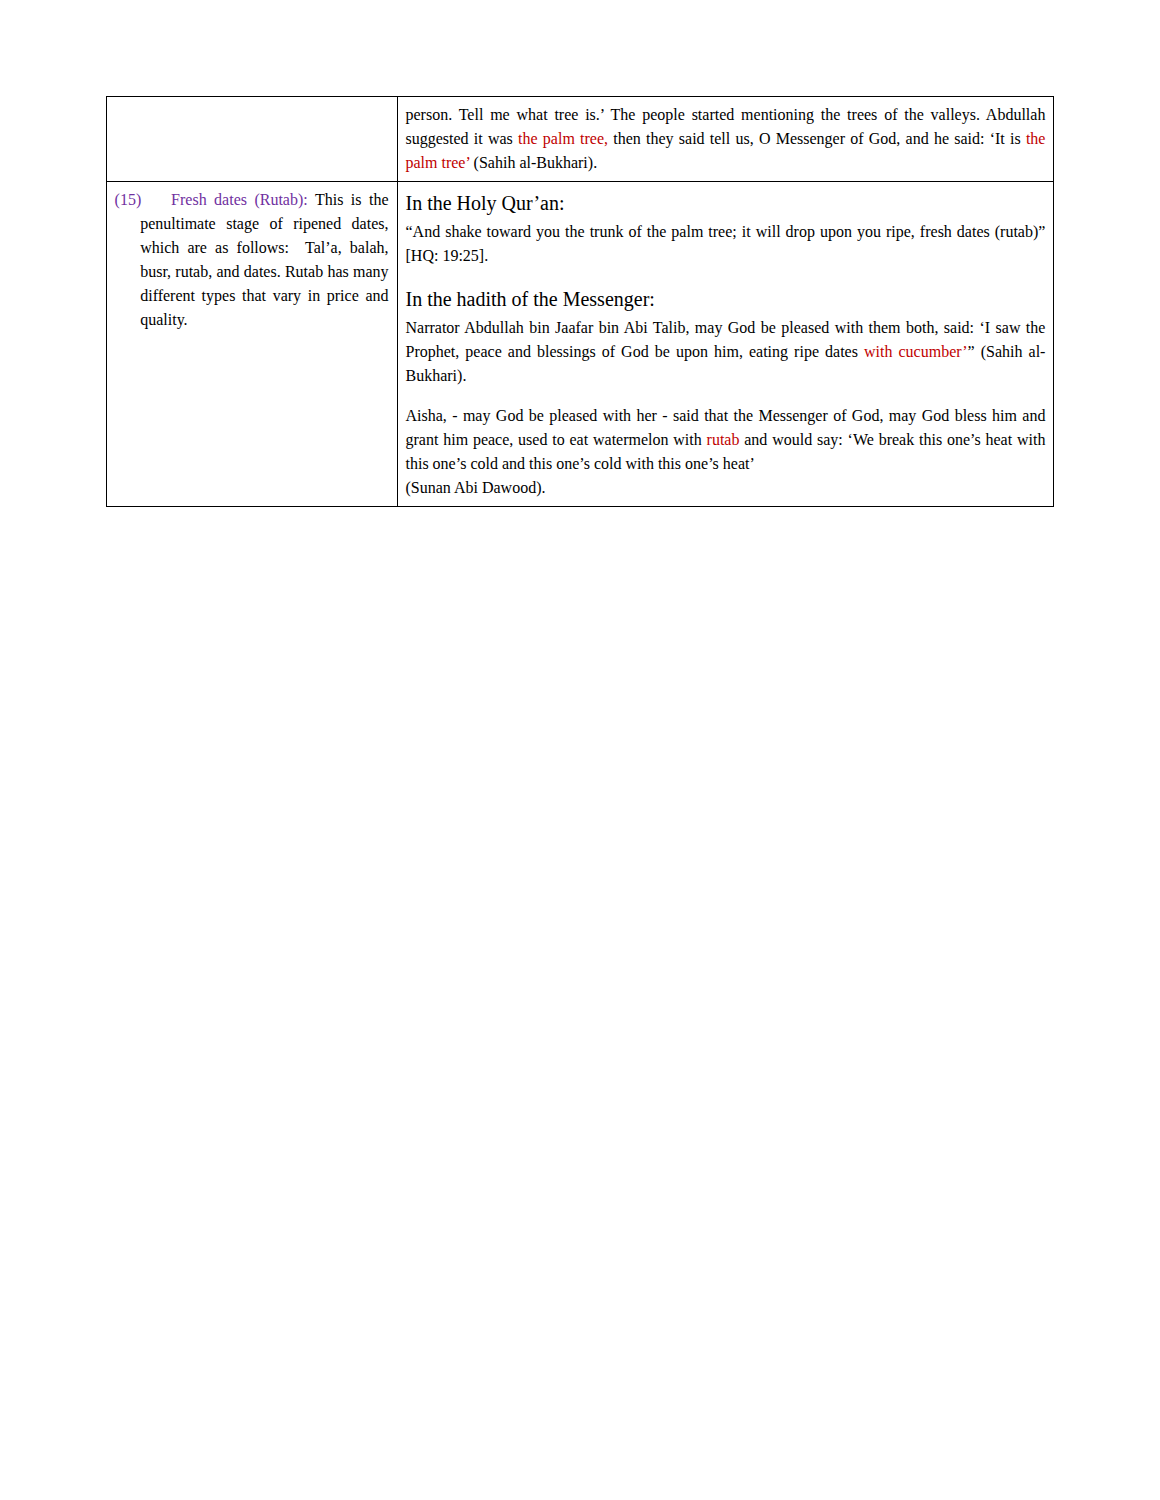| | person. Tell me what tree is.’ The people started mentioning the trees of the valleys. Abdullah suggested it was the palm tree, then they said tell us, O Messenger of God, and he said: ‘It is the palm tree’ (Sahih al-Bukhari). |
| (15) Fresh dates (Rutab): This is the penultimate stage of ripened dates, which are as follows: Tal’a, balah, busr, rutab, and dates. Rutab has many different types that vary in price and quality. | In the Holy Qur’an: “And shake toward you the trunk of the palm tree; it will drop upon you ripe, fresh dates (rutab)” [HQ: 19:25]. In the hadith of the Messenger: Narrator Abdullah bin Jaafar bin Abi Talib, may God be pleased with them both, said: ‘I saw the Prophet, peace and blessings of God be upon him, eating ripe dates with cucumber’ ” (Sahih al-Bukhari). Aisha, - may God be pleased with her - said that the Messenger of God, may God bless him and grant him peace, used to eat watermelon with rutab and would say: ‘We break this one’s heat with this one’s cold and this one’s cold with this one’s heat’ (Sunan Abi Dawood). |